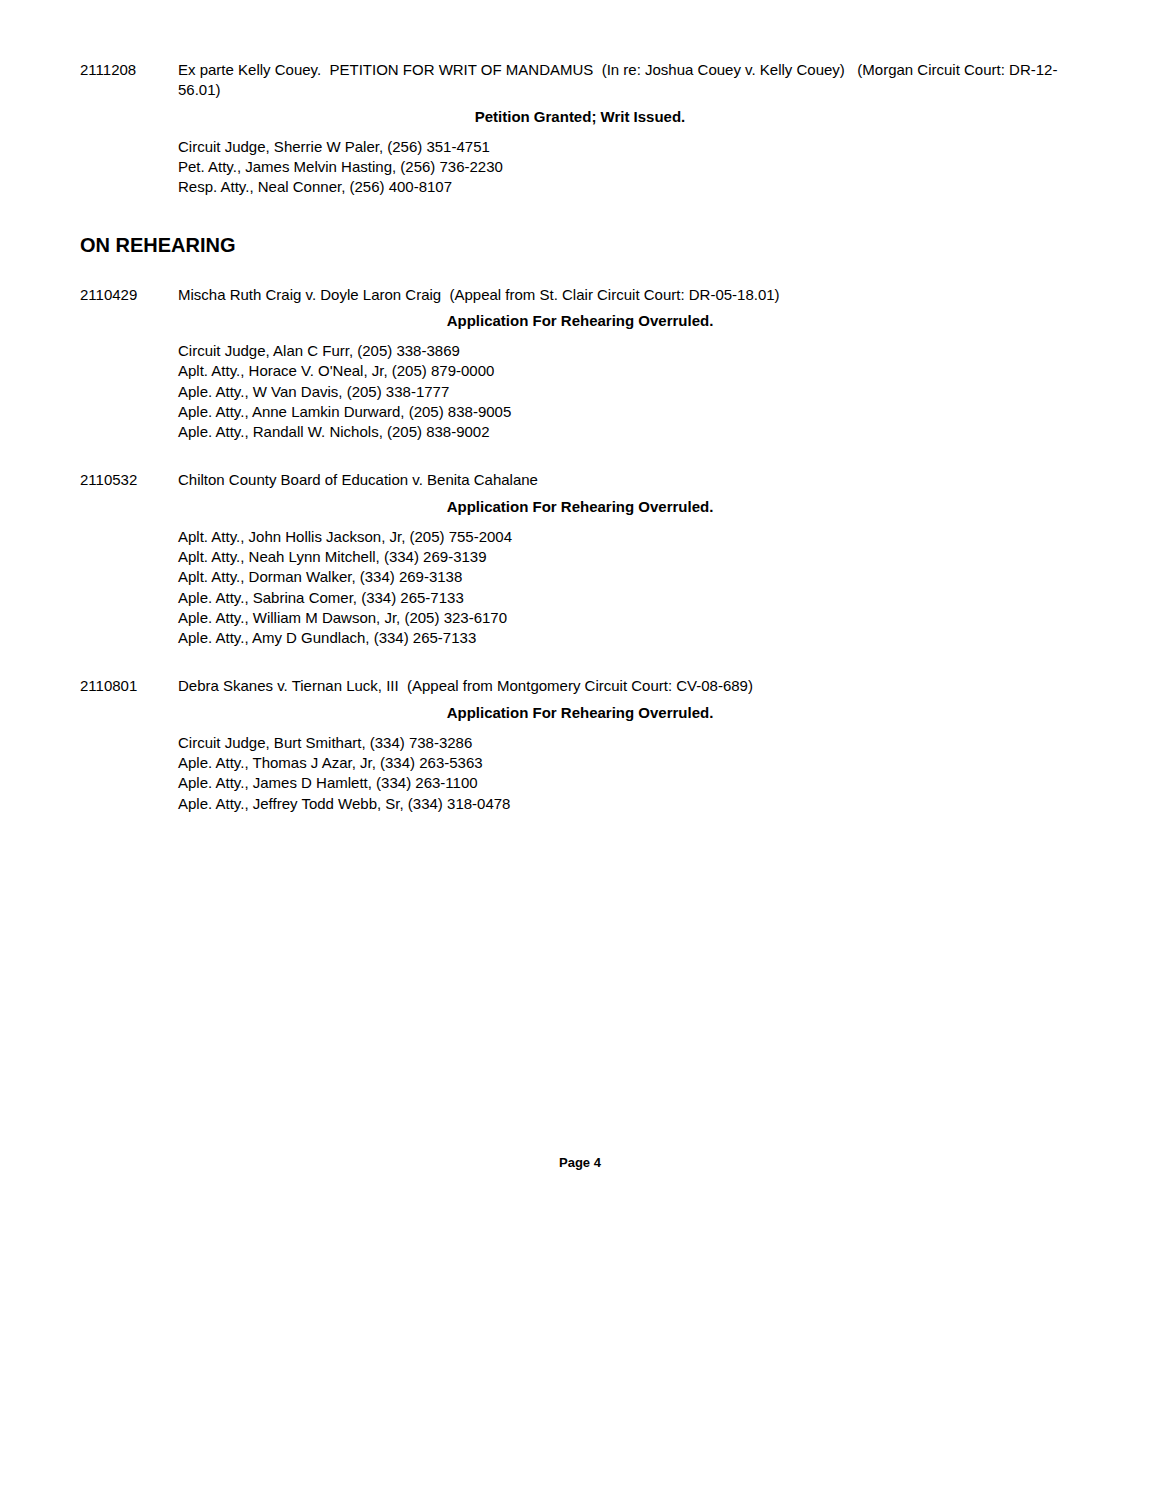2111208
Ex parte Kelly Couey. PETITION FOR WRIT OF MANDAMUS (In re: Joshua Couey v. Kelly Couey) (Morgan Circuit Court: DR-12-56.01)
Petition Granted; Writ Issued.
Circuit Judge, Sherrie W Paler, (256) 351-4751
Pet. Atty., James Melvin Hasting, (256) 736-2230
Resp. Atty., Neal Conner, (256) 400-8107
ON REHEARING
2110429
Mischa Ruth Craig v. Doyle Laron Craig (Appeal from St. Clair Circuit Court: DR-05-18.01)
Application For Rehearing Overruled.
Circuit Judge, Alan C Furr, (205) 338-3869
Aplt. Atty., Horace V. O'Neal, Jr, (205) 879-0000
Aple. Atty., W Van Davis, (205) 338-1777
Aple. Atty., Anne Lamkin Durward, (205) 838-9005
Aple. Atty., Randall W. Nichols, (205) 838-9002
2110532
Chilton County Board of Education v. Benita Cahalane
Application For Rehearing Overruled.
Aplt. Atty., John Hollis Jackson, Jr, (205) 755-2004
Aplt. Atty., Neah Lynn Mitchell, (334) 269-3139
Aplt. Atty., Dorman Walker, (334) 269-3138
Aple. Atty., Sabrina Comer, (334) 265-7133
Aple. Atty., William M Dawson, Jr, (205) 323-6170
Aple. Atty., Amy D Gundlach, (334) 265-7133
2110801
Debra Skanes v. Tiernan Luck, III (Appeal from Montgomery Circuit Court: CV-08-689)
Application For Rehearing Overruled.
Circuit Judge, Burt Smithart, (334) 738-3286
Aple. Atty., Thomas J Azar, Jr, (334) 263-5363
Aple. Atty., James D Hamlett, (334) 263-1100
Aple. Atty., Jeffrey Todd Webb, Sr, (334) 318-0478
Page 4